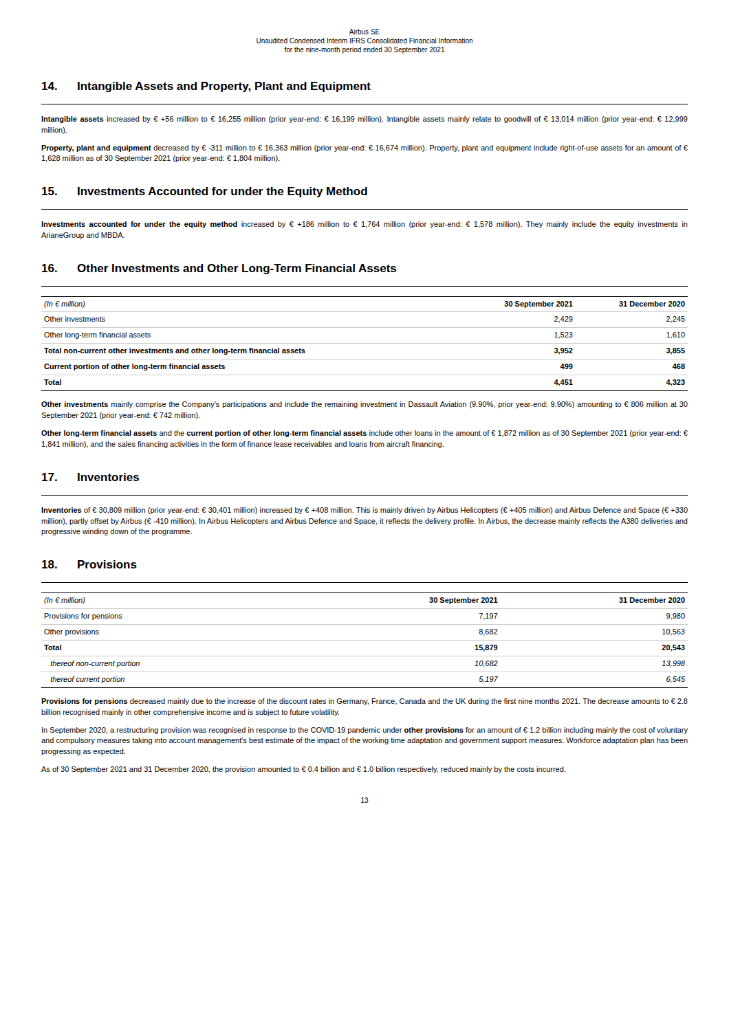Airbus SE
Unaudited Condensed Interim IFRS Consolidated Financial Information
for the nine-month period ended 30 September 2021
14. Intangible Assets and Property, Plant and Equipment
Intangible assets increased by € +56 million to € 16,255 million (prior year-end: € 16,199 million). Intangible assets mainly relate to goodwill of € 13,014 million (prior year-end: € 12,999 million).
Property, plant and equipment decreased by € -311 million to € 16,363 million (prior year-end: € 16,674 million). Property, plant and equipment include right-of-use assets for an amount of € 1,628 million as of 30 September 2021 (prior year-end: € 1,804 million).
15. Investments Accounted for under the Equity Method
Investments accounted for under the equity method increased by € +186 million to € 1,764 million (prior year-end: € 1,578 million). They mainly include the equity investments in ArianeGroup and MBDA.
16. Other Investments and Other Long-Term Financial Assets
| (In € million) | 30 September 2021 | 31 December 2020 |
| --- | --- | --- |
| Other investments | 2,429 | 2,245 |
| Other long-term financial assets | 1,523 | 1,610 |
| Total non-current other investments and other long-term financial assets | 3,952 | 3,855 |
| Current portion of other long-term financial assets | 499 | 468 |
| Total | 4,451 | 4,323 |
Other investments mainly comprise the Company's participations and include the remaining investment in Dassault Aviation (9.90%, prior year-end: 9.90%) amounting to € 806 million at 30 September 2021 (prior year-end: € 742 million).
Other long-term financial assets and the current portion of other long-term financial assets include other loans in the amount of € 1,872 million as of 30 September 2021 (prior year-end: € 1,841 million), and the sales financing activities in the form of finance lease receivables and loans from aircraft financing.
17. Inventories
Inventories of € 30,809 million (prior year-end: € 30,401 million) increased by € +408 million. This is mainly driven by Airbus Helicopters (€ +405 million) and Airbus Defence and Space (€ +330 million), partly offset by Airbus (€ -410 million). In Airbus Helicopters and Airbus Defence and Space, it reflects the delivery profile. In Airbus, the decrease mainly reflects the A380 deliveries and progressive winding down of the programme.
18. Provisions
| (In € million) | 30 September 2021 | 31 December 2020 |
| --- | --- | --- |
| Provisions for pensions | 7,197 | 9,980 |
| Other provisions | 8,682 | 10,563 |
| Total | 15,879 | 20,543 |
| thereof non-current portion | 10,682 | 13,998 |
| thereof current portion | 5,197 | 6,545 |
Provisions for pensions decreased mainly due to the increase of the discount rates in Germany, France, Canada and the UK during the first nine months 2021. The decrease amounts to € 2.8 billion recognised mainly in other comprehensive income and is subject to future volatility.
In September 2020, a restructuring provision was recognised in response to the COVID-19 pandemic under other provisions for an amount of € 1.2 billion including mainly the cost of voluntary and compulsory measures taking into account management's best estimate of the impact of the working time adaptation and government support measures. Workforce adaptation plan has been progressing as expected.
As of 30 September 2021 and 31 December 2020, the provision amounted to € 0.4 billion and € 1.0 billion respectively, reduced mainly by the costs incurred.
13